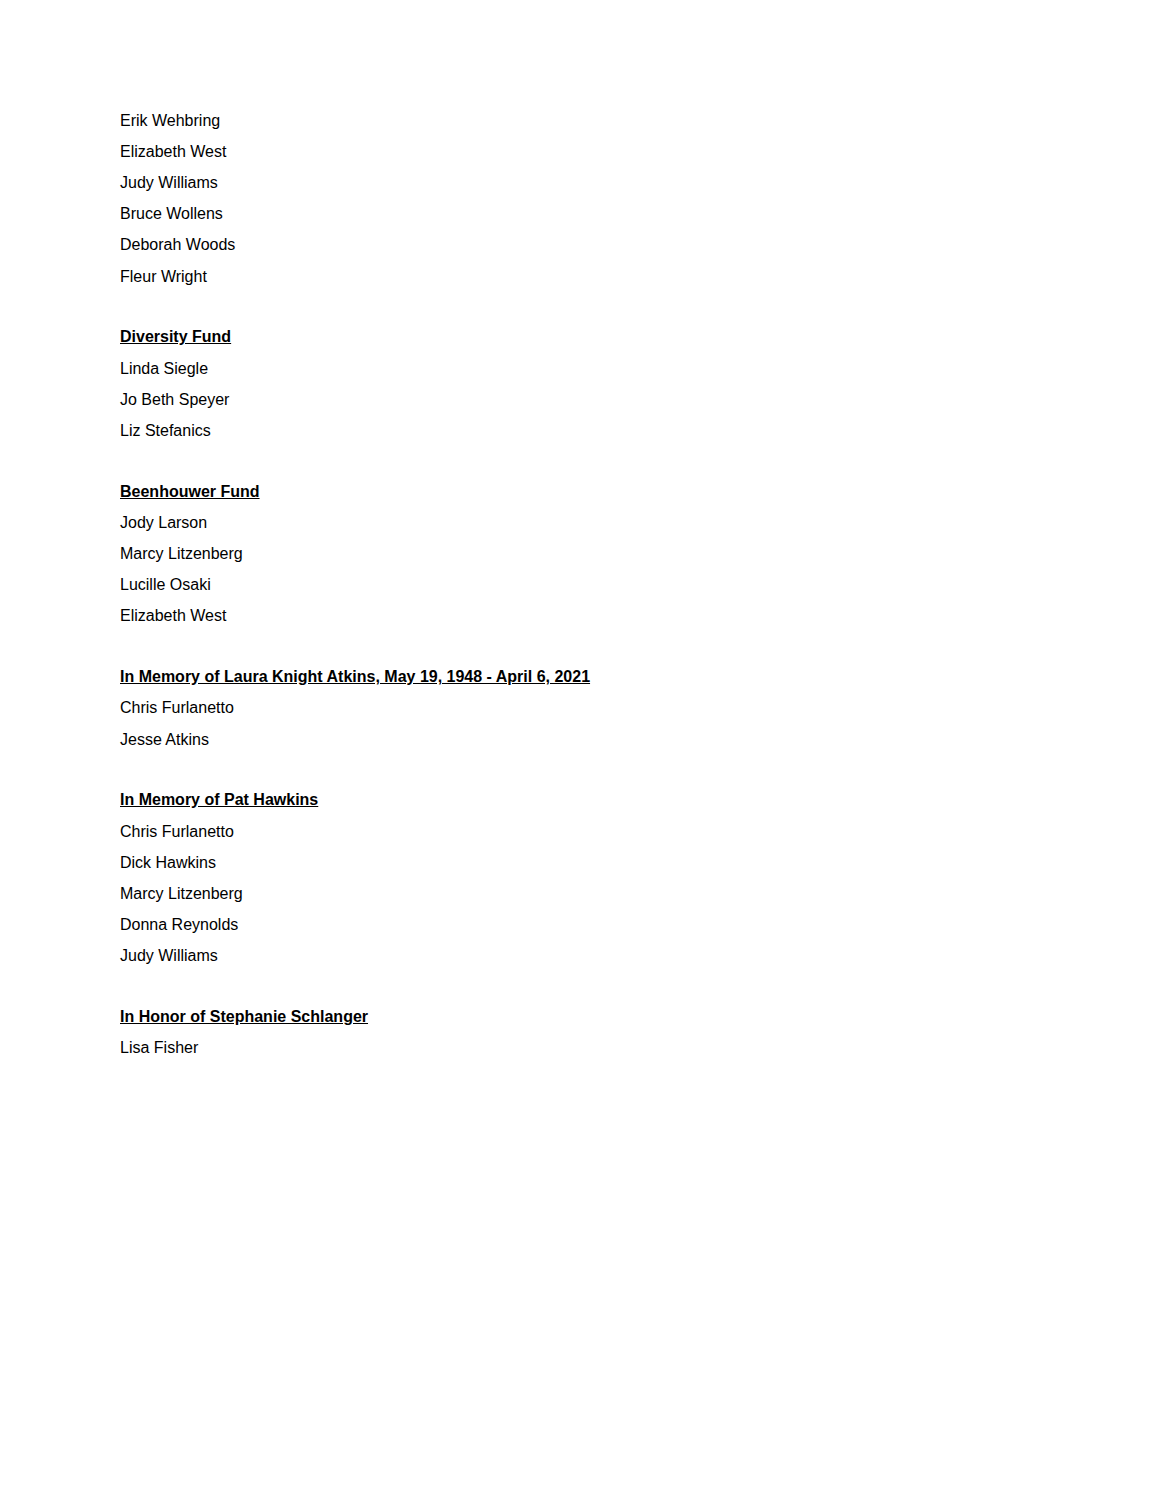Erik Wehbring
Elizabeth West
Judy Williams
Bruce Wollens
Deborah Woods
Fleur Wright
Diversity Fund
Linda Siegle
Jo Beth Speyer
Liz Stefanics
Beenhouwer Fund
Jody Larson
Marcy Litzenberg
Lucille Osaki
Elizabeth West
In Memory of Laura Knight Atkins, May 19, 1948 - April 6, 2021
Chris Furlanetto
Jesse Atkins
In Memory of Pat Hawkins
Chris Furlanetto
Dick Hawkins
Marcy Litzenberg
Donna Reynolds
Judy Williams
In Honor of Stephanie Schlanger
Lisa Fisher